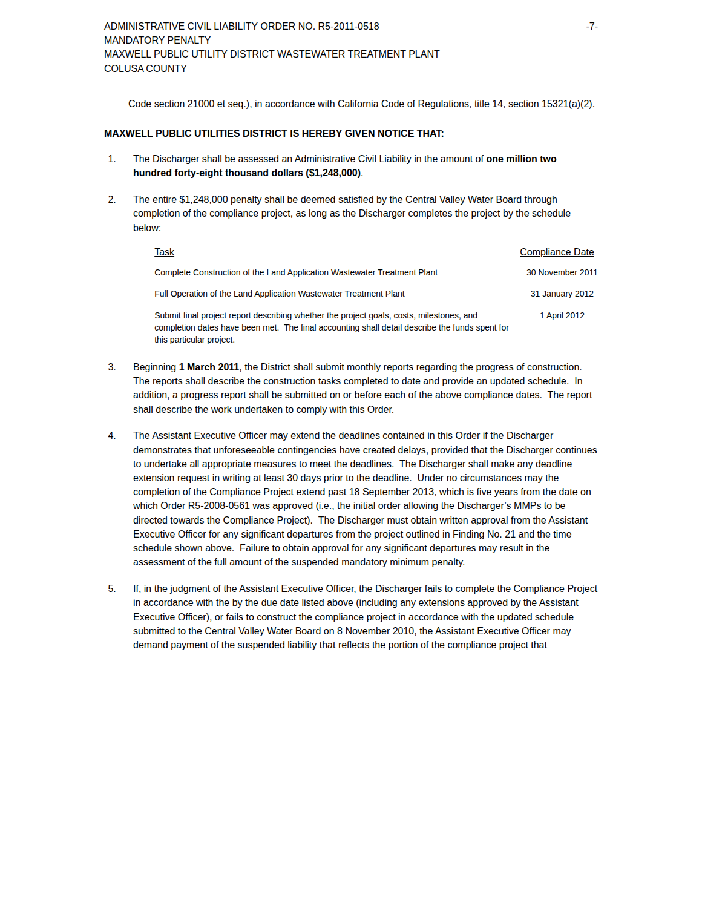-7-
ADMINISTRATIVE CIVIL LIABILITY ORDER NO. R5-2011-0518
MANDATORY PENALTY
MAXWELL PUBLIC UTILITY DISTRICT WASTEWATER TREATMENT PLANT
COLUSA COUNTY
Code section 21000 et seq.), in accordance with California Code of Regulations, title 14, section 15321(a)(2).
Maxwell Public Utilities District is hereby given notice that:
The Discharger shall be assessed an Administrative Civil Liability in the amount of one million two hundred forty-eight thousand dollars ($1,248,000).
The entire $1,248,000 penalty shall be deemed satisfied by the Central Valley Water Board through completion of the compliance project, as long as the Discharger completes the project by the schedule below:
| Task | Compliance Date |
| --- | --- |
| Complete Construction of the Land Application Wastewater Treatment Plant | 30 November 2011 |
| Full Operation of the Land Application Wastewater Treatment Plant | 31 January 2012 |
| Submit final project report describing whether the project goals, costs, milestones, and completion dates have been met. The final accounting shall detail describe the funds spent for this particular project. | 1 April 2012 |
Beginning 1 March 2011, the District shall submit monthly reports regarding the progress of construction. The reports shall describe the construction tasks completed to date and provide an updated schedule. In addition, a progress report shall be submitted on or before each of the above compliance dates. The report shall describe the work undertaken to comply with this Order.
The Assistant Executive Officer may extend the deadlines contained in this Order if the Discharger demonstrates that unforeseeable contingencies have created delays, provided that the Discharger continues to undertake all appropriate measures to meet the deadlines. The Discharger shall make any deadline extension request in writing at least 30 days prior to the deadline. Under no circumstances may the completion of the Compliance Project extend past 18 September 2013, which is five years from the date on which Order R5-2008-0561 was approved (i.e., the initial order allowing the Discharger’s MMPs to be directed towards the Compliance Project). The Discharger must obtain written approval from the Assistant Executive Officer for any significant departures from the project outlined in Finding No. 21 and the time schedule shown above. Failure to obtain approval for any significant departures may result in the assessment of the full amount of the suspended mandatory minimum penalty.
If, in the judgment of the Assistant Executive Officer, the Discharger fails to complete the Compliance Project in accordance with the by the due date listed above (including any extensions approved by the Assistant Executive Officer), or fails to construct the compliance project in accordance with the updated schedule submitted to the Central Valley Water Board on 8 November 2010, the Assistant Executive Officer may demand payment of the suspended liability that reflects the portion of the compliance project that